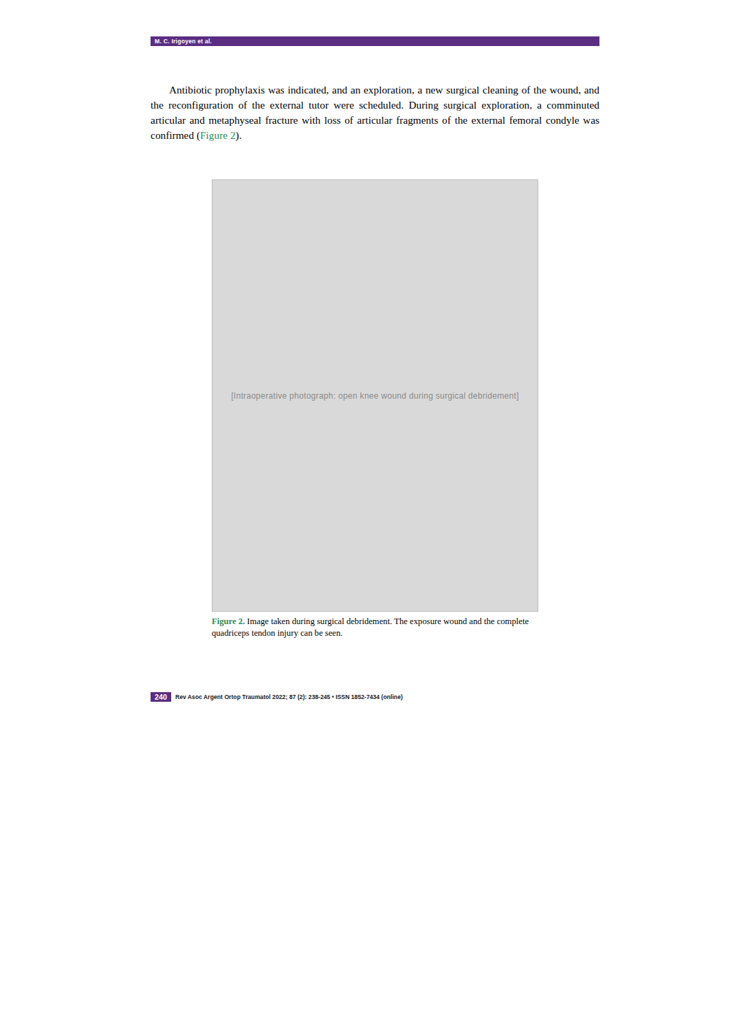M. C. Irigoyen et al.
Antibiotic prophylaxis was indicated, and an exploration, a new surgical cleaning of the wound, and the reconfiguration of the external tutor were scheduled. During surgical exploration, a comminuted articular and metaphyseal fracture with loss of articular fragments of the external femoral condyle was confirmed (Figure 2).
[Intraoperative photograph: open knee wound during surgical debridement]
Figure 2. Image taken during surgical debridement. The exposure wound and the complete quadriceps tendon injury can be seen.
240 Rev Asoc Argent Ortop Traumatol 2022; 87 (2): 238-245 • ISSN 1852-7434 (online)